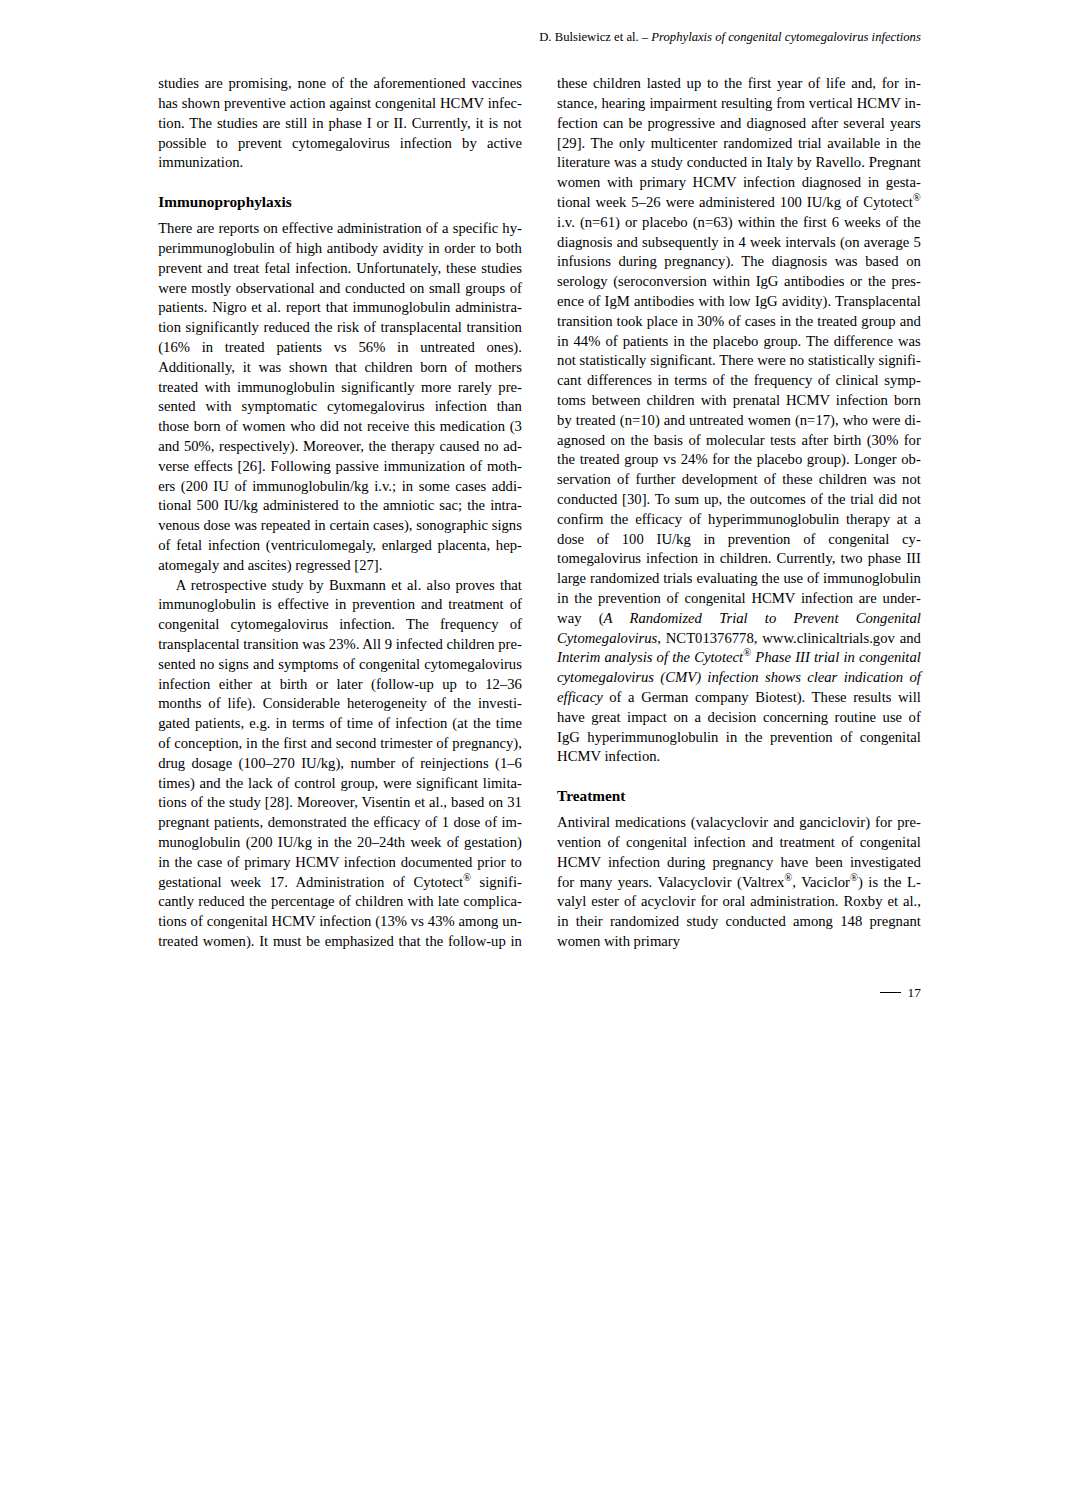D. Bulsiewicz et al. – Prophylaxis of congenital cytomegalovirus infections
studies are promising, none of the aforementioned vaccines has shown preventive action against congenital HCMV infection. The studies are still in phase I or II. Currently, it is not possible to prevent cytomegalovirus infection by active immunization.
Immunoprophylaxis
There are reports on effective administration of a specific hyperimmunoglobulin of high antibody avidity in order to both prevent and treat fetal infection. Unfortunately, these studies were mostly observational and conducted on small groups of patients. Nigro et al. report that immunoglobulin administration significantly reduced the risk of transplacental transition (16% in treated patients vs 56% in untreated ones). Additionally, it was shown that children born of mothers treated with immunoglobulin significantly more rarely presented with symptomatic cytomegalovirus infection than those born of women who did not receive this medication (3 and 50%, respectively). Moreover, the therapy caused no adverse effects [26]. Following passive immunization of mothers (200 IU of immunoglobulin/kg i.v.; in some cases additional 500 IU/kg administered to the amniotic sac; the intravenous dose was repeated in certain cases), sonographic signs of fetal infection (ventriculomegaly, enlarged placenta, hepatomegaly and ascites) regressed [27].
A retrospective study by Buxmann et al. also proves that immunoglobulin is effective in prevention and treatment of congenital cytomegalovirus infection. The frequency of transplacental transition was 23%. All 9 infected children presented no signs and symptoms of congenital cytomegalovirus infection either at birth or later (follow-up up to 12–36 months of life). Considerable heterogeneity of the investigated patients, e.g. in terms of time of infection (at the time of conception, in the first and second trimester of pregnancy), drug dosage (100–270 IU/kg), number of reinjections (1–6 times) and the lack of control group, were significant limitations of the study [28]. Moreover, Visentin et al., based on 31 pregnant patients, demonstrated the efficacy of 1 dose of immunoglobulin (200 IU/kg in the 20–24th week of gestation) in the case of primary HCMV infection documented prior to gestational week 17. Administration of Cytotect® significantly reduced the percentage of children with late complications of congenital HCMV infection (13% vs 43% among untreated women). It must be emphasized that the follow-up in these children lasted up to the first year of life and, for instance, hearing impairment resulting from vertical HCMV infection can be progressive and diagnosed after several years [29]. The only multicenter randomized trial available in the literature was a study conducted in Italy by Ravello. Pregnant women with primary HCMV infection diagnosed in gestational week 5–26 were administered 100 IU/kg of Cytotect® i.v. (n=61) or placebo (n=63) within the first 6 weeks of the diagnosis and subsequently in 4 week intervals (on average 5 infusions during pregnancy). The diagnosis was based on serology (seroconversion within IgG antibodies or the presence of IgM antibodies with low IgG avidity). Transplacental transition took place in 30% of cases in the treated group and in 44% of patients in the placebo group. The difference was not statistically significant. There were no statistically significant differences in terms of the frequency of clinical symptoms between children with prenatal HCMV infection born by treated (n=10) and untreated women (n=17), who were diagnosed on the basis of molecular tests after birth (30% for the treated group vs 24% for the placebo group). Longer observation of further development of these children was not conducted [30]. To sum up, the outcomes of the trial did not confirm the efficacy of hyperimmunoglobulin therapy at a dose of 100 IU/kg in prevention of congenital cytomegalovirus infection in children. Currently, two phase III large randomized trials evaluating the use of immunoglobulin in the prevention of congenital HCMV infection are underway (A Randomized Trial to Prevent Congenital Cytomegalovirus, NCT01376778, www.clinicaltrials.gov and Interim analysis of the Cytotect® Phase III trial in congenital cytomegalovirus (CMV) infection shows clear indication of efficacy of a German company Biotest). These results will have great impact on a decision concerning routine use of IgG hyperimmunoglobulin in the prevention of congenital HCMV infection.
Treatment
Antiviral medications (valacyclovir and ganciclovir) for prevention of congenital infection and treatment of congenital HCMV infection during pregnancy have been investigated for many years. Valacyclovir (Valtrex®, Vaciclor®) is the L-valyl ester of acyclovir for oral administration. Roxby et al., in their randomized study conducted among 148 pregnant women with primary
17